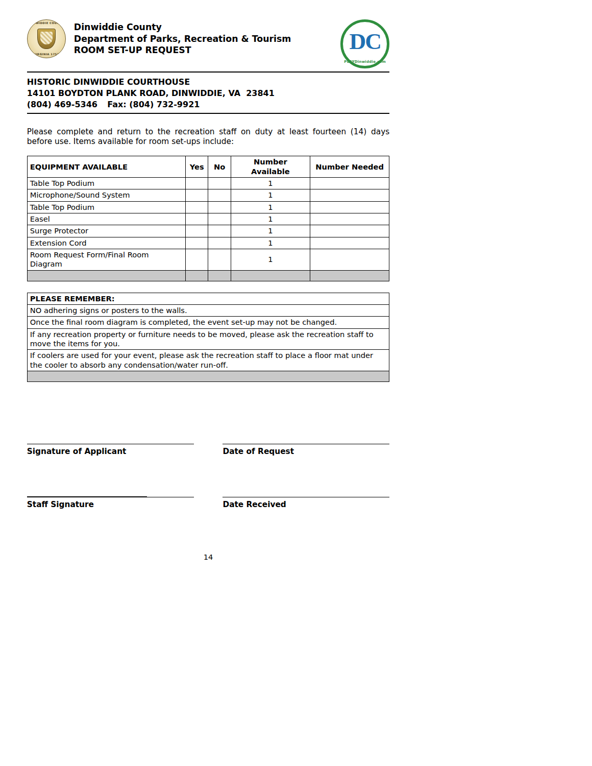DINWIDDIE COUNTY
VIRGINIA 1752
Dinwiddie County
Department of Parks, Recreation & Tourism
ROOM SET-UP REQUEST
DC
PLAYDinwiddie.com
HISTORIC DINWIDDIE COURTHOUSE
14101 BOYDTON PLANK ROAD, DINWIDDIE, VA 23841
(804) 469-5346 Fax: (804) 732-9921
Please complete and return to the recreation staff on duty at least fourteen (14) days before use. Items available for room set-ups include:
| EQUIPMENT AVAILABLE | Yes | No | Number Available | Number Needed |
| --- | --- | --- | --- | --- |
| Table Top Podium | | | 1 | |
| Microphone/Sound System | | | 1 | |
| Table Top Podium | | | 1 | |
| Easel | | | 1 | |
| Surge Protector | | | 1 | |
| Extension Cord | | | 1 | |
| Room Request Form/Final Room Diagram | | | 1 | |
| PLEASE REMEMBER: |
| --- |
| NO adhering signs or posters to the walls. |
| Once the final room diagram is completed, the event set-up may not be changed. |
| If any recreation property or furniture needs to be moved, please ask the recreation staff to move the items for you. |
| If coolers are used for your event, please ask the recreation staff to place a floor mat under the cooler to absorb any condensation/water run-off. |
Signature of Applicant
Date of Request
Staff Signature
Date Received
14